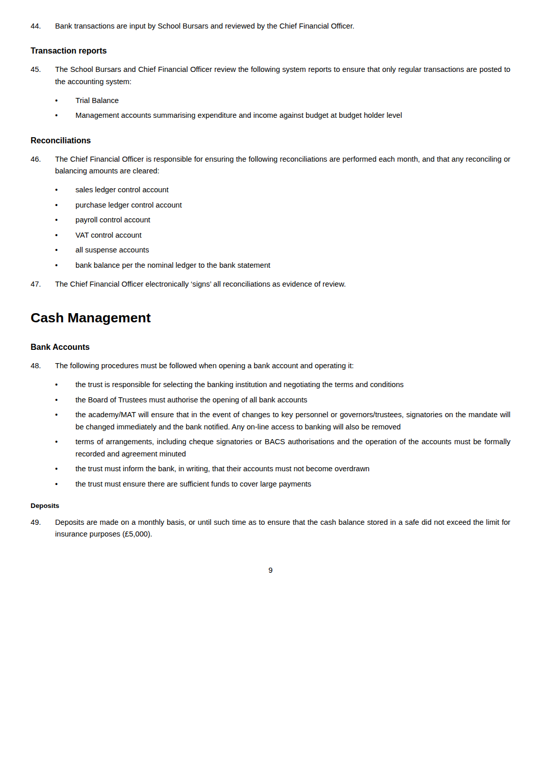44.
Bank transactions are input by School Bursars and reviewed by the Chief Financial Officer.
Transaction reports
45.
The School Bursars and Chief Financial Officer review the following system reports to ensure that only regular transactions are posted to the accounting system:
•Trial Balance
•Management accounts summarising expenditure and income against budget at budget holder level
Reconciliations
46.
The Chief Financial Officer is responsible for ensuring the following reconciliations are performed each month, and that any reconciling or balancing amounts are cleared:
•sales ledger control account
•purchase ledger control account
•payroll control account
•VAT control account
•all suspense accounts
•bank balance per the nominal ledger to the bank statement
47.
The Chief Financial Officer electronically ‘signs’ all reconciliations as evidence of review.
Cash Management
Bank Accounts
48.
The following procedures must be followed when opening a bank account and operating it:
•the trust is responsible for selecting the banking institution and negotiating the terms and conditions
•the Board of Trustees must authorise the opening of all bank accounts
•the academy/MAT will ensure that in the event of changes to key personnel or governors/trustees, signatories on the mandate will be changed immediately and the bank notified. Any on-line access to banking will also be removed
•terms of arrangements, including cheque signatories or BACS authorisations and the operation of the accounts must be formally recorded and agreement minuted
•the trust must inform the bank, in writing, that their accounts must not become overdrawn
•the trust must ensure there are sufficient funds to cover large payments
Deposits
49.
Deposits are made on a monthly basis, or until such time as to ensure that the cash balance stored in a safe did not exceed the limit for insurance purposes (£5,000).
9